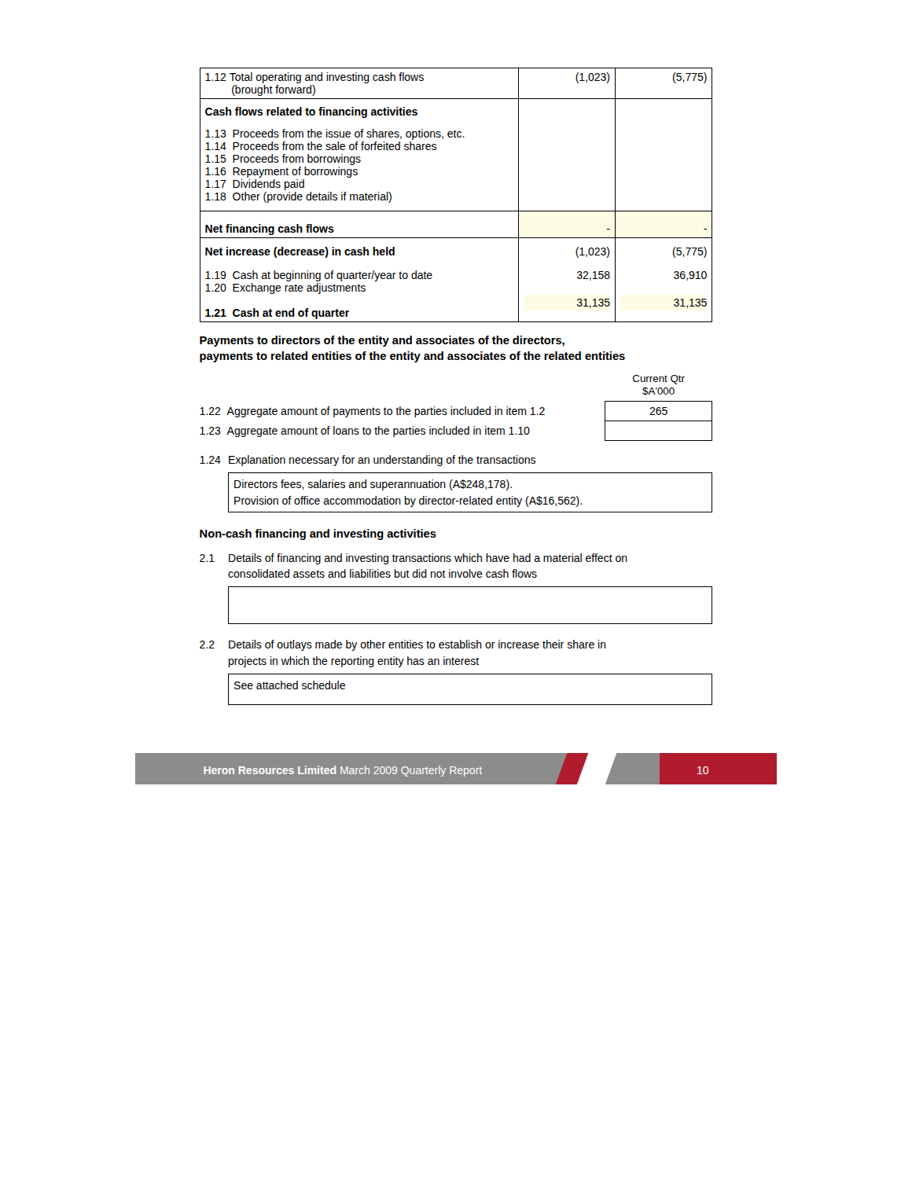| 1.12 Total operating and investing cash flows (brought forward) | (1,023) | (5,775) |
| Cash flows related to financing activities 1.13 Proceeds from the issue of shares, options, etc. 1.14 Proceeds from the sale of forfeited shares 1.15 Proceeds from borrowings 1.16 Repayment of borrowings 1.17 Dividends paid 1.18 Other (provide details if material) | | |
| Net financing cash flows | - | - |
| Net increase (decrease) in cash held 1.19 Cash at beginning of quarter/year to date 1.20 Exchange rate adjustments 1.21 Cash at end of quarter | (1,023) 32,158 31,135 | (5,775) 36,910 31,135 |
Payments to directors of the entity and associates of the directors,
payments to related entities of the entity and associates of the related entities
| | Current Qtr $A'000 |
| 1.22 Aggregate amount of payments to the parties included in item 1.2 | 265 |
| 1.23 Aggregate amount of loans to the parties included in item 1.10 | |
1.24 Explanation necessary for an understanding of the transactions
Directors fees, salaries and superannuation (A$248,178).
Provision of office accommodation by director-related entity (A$16,562).
Non-cash financing and investing activities
2.1 Details of financing and investing transactions which have had a material effect on
consolidated assets and liabilities but did not involve cash flows
2.2 Details of outlays made by other entities to establish or increase their share in
projects in which the reporting entity has an interest
See attached schedule
Heron Resources Limited March 2009 Quarterly Report
10